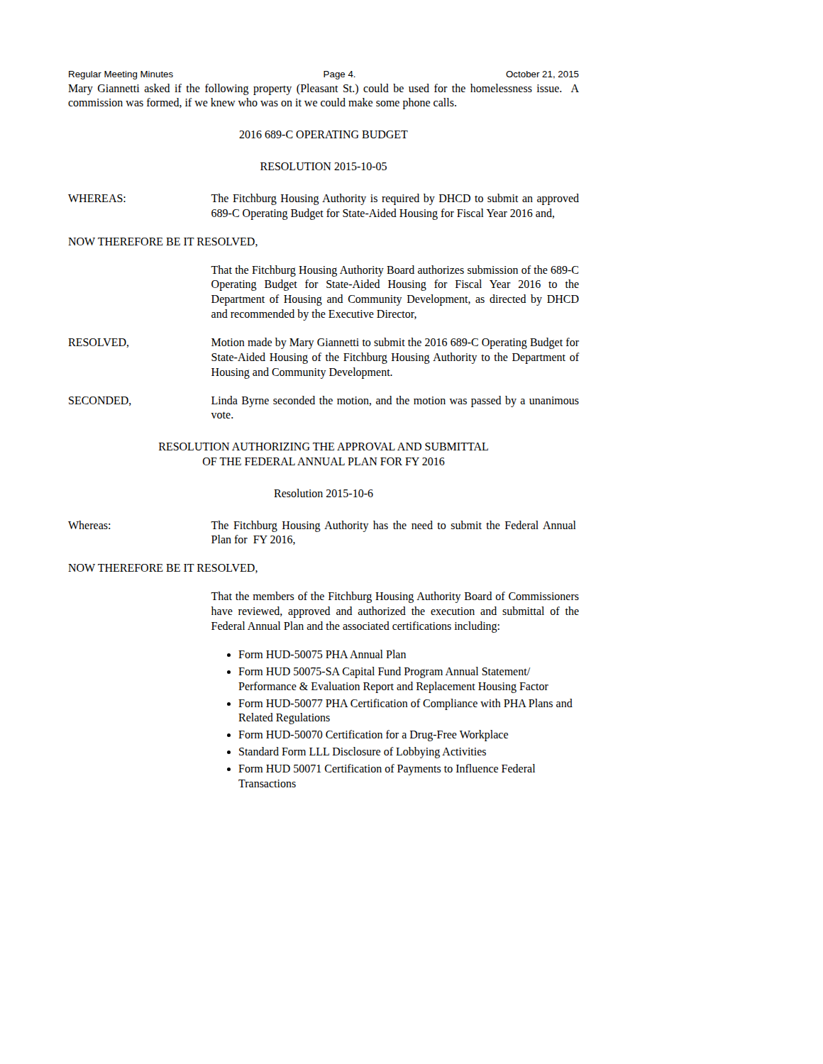Regular Meeting Minutes
Page 4.
October 21, 2015
Mary Giannetti asked if the following property (Pleasant St.) could be used for the homelessness issue. A commission was formed, if we knew who was on it we could make some phone calls.
2016 689-C Operating Budget
RESOLUTION 2015-10-05
WHEREAS:
The Fitchburg Housing Authority is required by DHCD to submit an approved 689-C Operating Budget for State-Aided Housing for Fiscal Year 2016 and,
NOW THEREFORE BE IT RESOLVED,
That the Fitchburg Housing Authority Board authorizes submission of the 689-C Operating Budget for State-Aided Housing for Fiscal Year 2016 to the Department of Housing and Community Development, as directed by DHCD and recommended by the Executive Director,
RESOLVED,
Motion made by Mary Giannetti to submit the 2016 689-C Operating Budget for State-Aided Housing of the Fitchburg Housing Authority to the Department of Housing and Community Development.
SECONDED,
Linda Byrne seconded the motion, and the motion was passed by a unanimous vote.
RESOLUTION AUTHORIZING THE APPROVAL AND SUBMITTAL
OF THE FEDERAL ANNUAL PLAN FOR FY 2016
Resolution 2015-10-6
Whereas:
The Fitchburg Housing Authority has the need to submit the Federal Annual Plan for FY 2016,
NOW THEREFORE BE IT RESOLVED,
That the members of the Fitchburg Housing Authority Board of Commissioners have reviewed, approved and authorized the execution and submittal of the Federal Annual Plan and the associated certifications including:
Form HUD-50075 PHA Annual Plan
Form HUD 50075-SA Capital Fund Program Annual Statement/ Performance & Evaluation Report and Replacement Housing Factor
Form HUD-50077 PHA Certification of Compliance with PHA Plans and Related Regulations
Form HUD-50070 Certification for a Drug-Free Workplace
Standard Form LLL Disclosure of Lobbying Activities
Form HUD 50071 Certification of Payments to Influence Federal Transactions